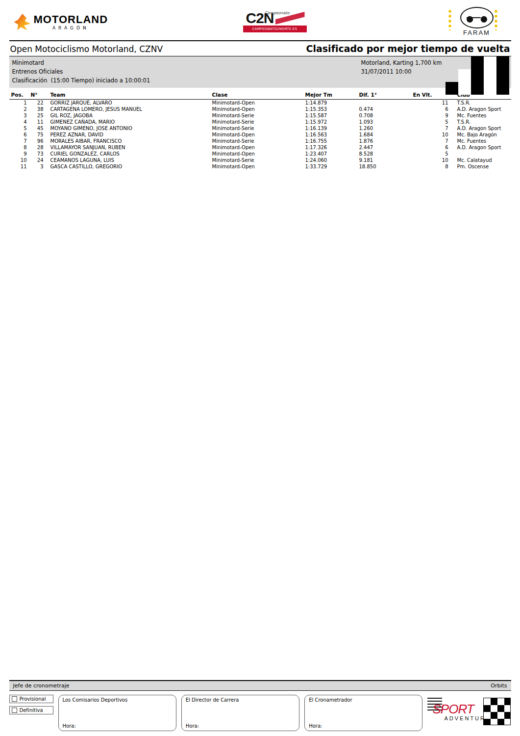MOTORLAND
ARAGÓN
C2N Campeonato CAMPEONATO2NORTE.ES
FARAM
Open Motociclismo Motorland, CZNV
Clasificado por mejor tiempo de vuelta
Minimotard
Motorland, Karting 1,700 km
Entrenos Oficiales
31/07/2011 10:00
Clasificación (15:00 Tiempo) iniciado a 10:00:01
| Pos. | N° | Team | Clase | Mejor Tm | Dif. 1° | En Vlt. | Club |
| --- | --- | --- | --- | --- | --- | --- | --- |
| 1 | 22 | GORRIZ JARQUE, ALVARO | Minimotard-Open | 1:14.879 | | 11 | T.S.R. |
| 2 | 38 | CARTAGENA LOMERO, JESUS MANUEL | Minimotard-Open | 1:15.353 | 0.474 | 6 | A.D. Aragon Sport |
| 3 | 25 | GIL ROZ, JAGOBA | Minimotard-Serie | 1:15.587 | 0.708 | 9 | Mc. Fuentes |
| 4 | 11 | GIMENEZ CAÑADA, MARIO | Minimotard-Serie | 1:15.972 | 1.093 | 5 | T.S.R. |
| 5 | 45 | MOYANO GIMENO, JOSE ANTONIO | Minimotard-Serie | 1:16.139 | 1.260 | 7 | A.D. Aragon Sport |
| 6 | 75 | PEREZ AZNAR, DAVID | Minimotard-Open | 1:16.563 | 1.684 | 10 | Mc. Bajo Aragón |
| 7 | 96 | MORALES AIBAR, FRANCISCO | Minimotard-Serie | 1:16.755 | 1.876 | 7 | Mc. Fuentes |
| 8 | 28 | VILLAMAYOR SANJUAN, RUBEN | Minimotard-Open | 1:17.326 | 2.447 | 6 | A.D. Aragon Sport |
| 9 | 73 | CURIEL GONZALEZ, CARLOS | Minimotard-Open | 1:23.407 | 8.528 | 5 | |
| 10 | 24 | CEAMANOS LAGUNA, LUIS | Minimotard-Serie | 1:24.060 | 9.181 | 10 | Mc. Calatayud |
| 11 | 3 | GASCA CASTILLO, GREGORIO | Minimotard-Open | 1:33.729 | 18.850 | 8 | Pm. Oscense |
Jefe de cronometraje
Orbits
Provisional
Definitiva
Los Comisarios Deportivos
Hora:
El Director de Carrera
Hora:
El Cronametrador
Hora:
SPORT ADVENTURE